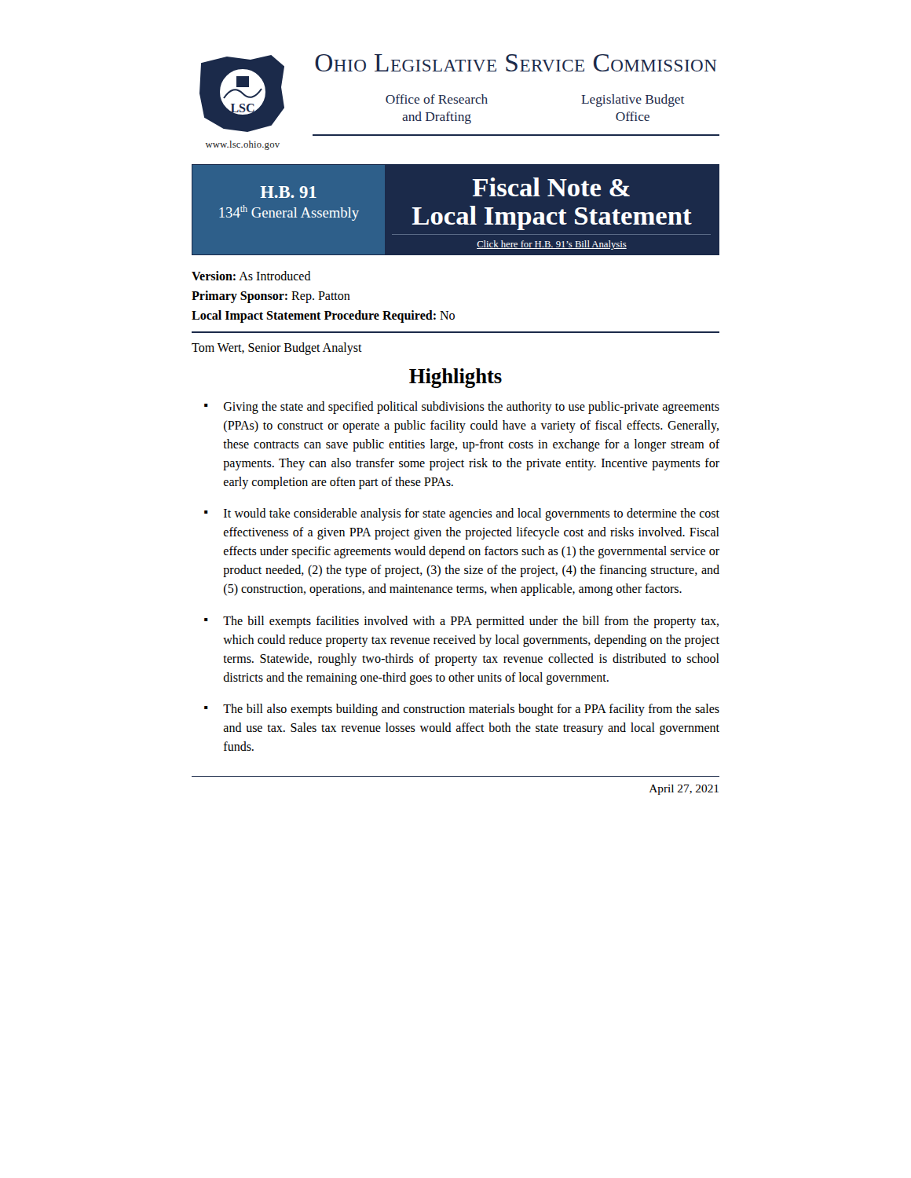LSC
www.lsc.ohio.gov
Ohio Legislative Service Commission
Office of Research
and Drafting
Legislative Budget
Office
H.B. 91
134th General Assembly
Fiscal Note &
Local Impact Statement
Click here for H.B. 91’s Bill Analysis
Version: As Introduced
Primary Sponsor: Rep. Patton
Local Impact Statement Procedure Required: No
Tom Wert, Senior Budget Analyst
Highlights
Giving the state and specified political subdivisions the authority to use public-private agreements (PPAs) to construct or operate a public facility could have a variety of fiscal effects. Generally, these contracts can save public entities large, up-front costs in exchange for a longer stream of payments. They can also transfer some project risk to the private entity. Incentive payments for early completion are often part of these PPAs.
It would take considerable analysis for state agencies and local governments to determine the cost effectiveness of a given PPA project given the projected lifecycle cost and risks involved. Fiscal effects under specific agreements would depend on factors such as (1) the governmental service or product needed, (2) the type of project, (3) the size of the project, (4) the financing structure, and (5) construction, operations, and maintenance terms, when applicable, among other factors.
The bill exempts facilities involved with a PPA permitted under the bill from the property tax, which could reduce property tax revenue received by local governments, depending on the project terms. Statewide, roughly two-thirds of property tax revenue collected is distributed to school districts and the remaining one-third goes to other units of local government.
The bill also exempts building and construction materials bought for a PPA facility from the sales and use tax. Sales tax revenue losses would affect both the state treasury and local government funds.
April 27, 2021